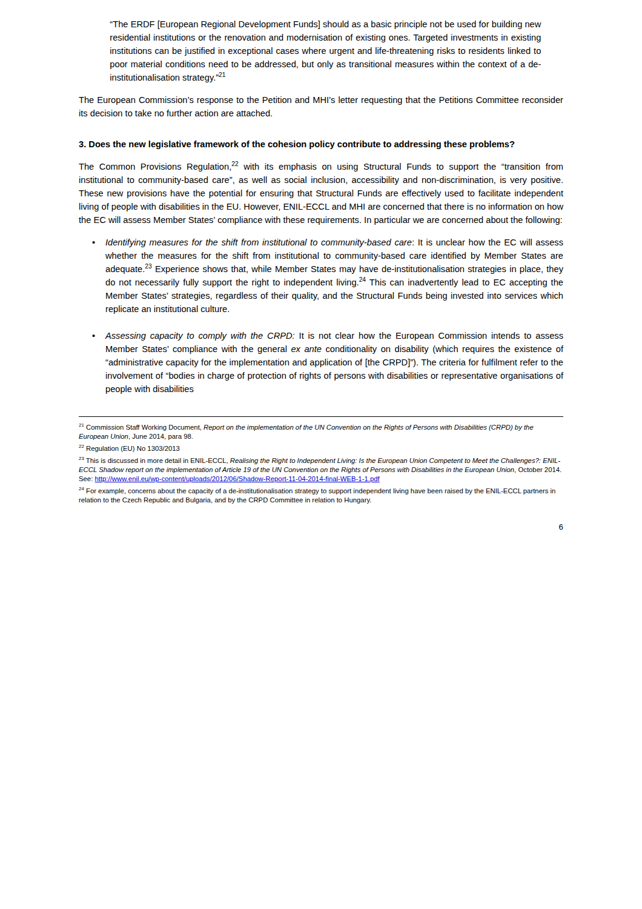“The ERDF [European Regional Development Funds] should as a basic principle not be used for building new residential institutions or the renovation and modernisation of existing ones. Targeted investments in existing institutions can be justified in exceptional cases where urgent and life-threatening risks to residents linked to poor material conditions need to be addressed, but only as transitional measures within the context of a de-institutionalisation strategy.”21
The European Commission’s response to the Petition and MHI’s letter requesting that the Petitions Committee reconsider its decision to take no further action are attached.
3. Does the new legislative framework of the cohesion policy contribute to addressing these problems?
The Common Provisions Regulation,22 with its emphasis on using Structural Funds to support the “transition from institutional to community-based care”, as well as social inclusion, accessibility and non-discrimination, is very positive. These new provisions have the potential for ensuring that Structural Funds are effectively used to facilitate independent living of people with disabilities in the EU. However, ENIL-ECCL and MHI are concerned that there is no information on how the EC will assess Member States’ compliance with these requirements. In particular we are concerned about the following:
Identifying measures for the shift from institutional to community-based care: It is unclear how the EC will assess whether the measures for the shift from institutional to community-based care identified by Member States are adequate.23 Experience shows that, while Member States may have de-institutionalisation strategies in place, they do not necessarily fully support the right to independent living.24 This can inadvertently lead to EC accepting the Member States’ strategies, regardless of their quality, and the Structural Funds being invested into services which replicate an institutional culture.
Assessing capacity to comply with the CRPD: It is not clear how the European Commission intends to assess Member States’ compliance with the general ex ante conditionality on disability (which requires the existence of “administrative capacity for the implementation and application of [the CRPD]”). The criteria for fulfilment refer to the involvement of “bodies in charge of protection of rights of persons with disabilities or representative organisations of people with disabilities
21 Commission Staff Working Document, Report on the implementation of the UN Convention on the Rights of Persons with Disabilities (CRPD) by the European Union, June 2014, para 98.
22 Regulation (EU) No 1303/2013
23 This is discussed in more detail in ENIL-ECCL, Realising the Right to Independent Living: Is the European Union Competent to Meet the Challenges?: ENIL-ECCL Shadow report on the implementation of Article 19 of the UN Convention on the Rights of Persons with Disabilities in the European Union, October 2014. See: http://www.enil.eu/wp-content/uploads/2012/06/Shadow-Report-11-04-2014-final-WEB-1-1.pdf
24 For example, concerns about the capacity of a de-institutionalisation strategy to support independent living have been raised by the ENIL-ECCL partners in relation to the Czech Republic and Bulgaria, and by the CRPD Committee in relation to Hungary.
6